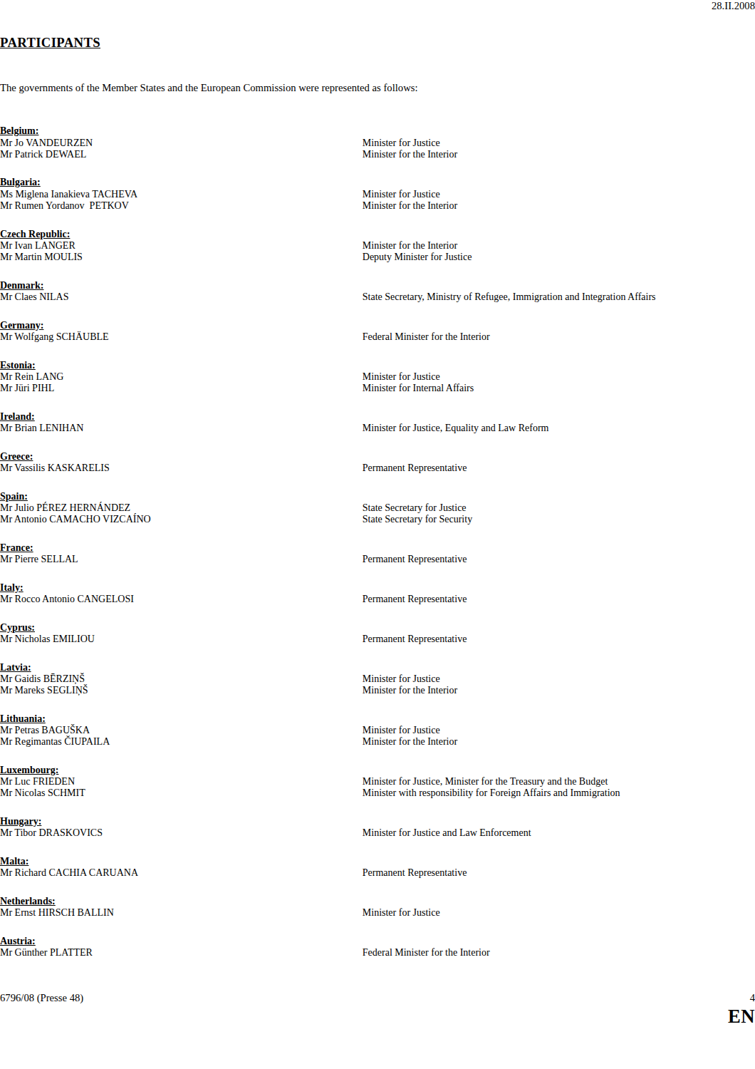28.II.2008
PARTICIPANTS
The governments of the Member States and the European Commission were represented as follows:
| Belgium: | |
| Mr Jo VANDEURZEN | Minister for Justice |
| Mr Patrick DEWAEL | Minister for the Interior |
| Bulgaria: | |
| Ms Miglena Ianakieva TACHEVA | Minister for Justice |
| Mr Rumen Yordanov PETKOV | Minister for the Interior |
| Czech Republic: | |
| Mr Ivan LANGER | Minister for the Interior |
| Mr Martin MOULIS | Deputy Minister for Justice |
| Denmark: | |
| Mr Claes NILAS | State Secretary, Ministry of Refugee, Immigration and Integration Affairs |
| Germany: | |
| Mr Wolfgang SCHÄUBLE | Federal Minister for the Interior |
| Estonia: | |
| Mr Rein LANG | Minister for Justice |
| Mr Jüri PIHL | Minister for Internal Affairs |
| Ireland: | |
| Mr Brian LENIHAN | Minister for Justice, Equality and Law Reform |
| Greece: | |
| Mr Vassilis KASKARELIS | Permanent Representative |
| Spain: | |
| Mr Julio PÉREZ HERNÁNDEZ | State Secretary for Justice |
| Mr Antonio CAMACHO VIZCAÍNO | State Secretary for Security |
| France: | |
| Mr Pierre SELLAL | Permanent Representative |
| Italy: | |
| Mr Rocco Antonio CANGELOSI | Permanent Representative |
| Cyprus: | |
| Mr Nicholas EMILIOU | Permanent Representative |
| Latvia: | |
| Mr Gaidis BĒRZIŅŠ | Minister for Justice |
| Mr Mareks SEGLIŅŠ | Minister for the Interior |
| Lithuania: | |
| Mr Petras BAGUŠKA | Minister for Justice |
| Mr Regimantas ČIUPAILA | Minister for the Interior |
| Luxembourg: | |
| Mr Luc FRIEDEN | Minister for Justice, Minister for the Treasury and the Budget |
| Mr Nicolas SCHMIT | Minister with responsibility for Foreign Affairs and Immigration |
| Hungary: | |
| Mr Tibor DRASKOVICS | Minister for Justice and Law Enforcement |
| Malta: | |
| Mr Richard CACHIA CARUANA | Permanent Representative |
| Netherlands: | |
| Mr Ernst HIRSCH BALLIN | Minister for Justice |
| Austria: | |
| Mr Günther PLATTER | Federal Minister for the Interior |
6796/08 (Presse 48) 4
EN